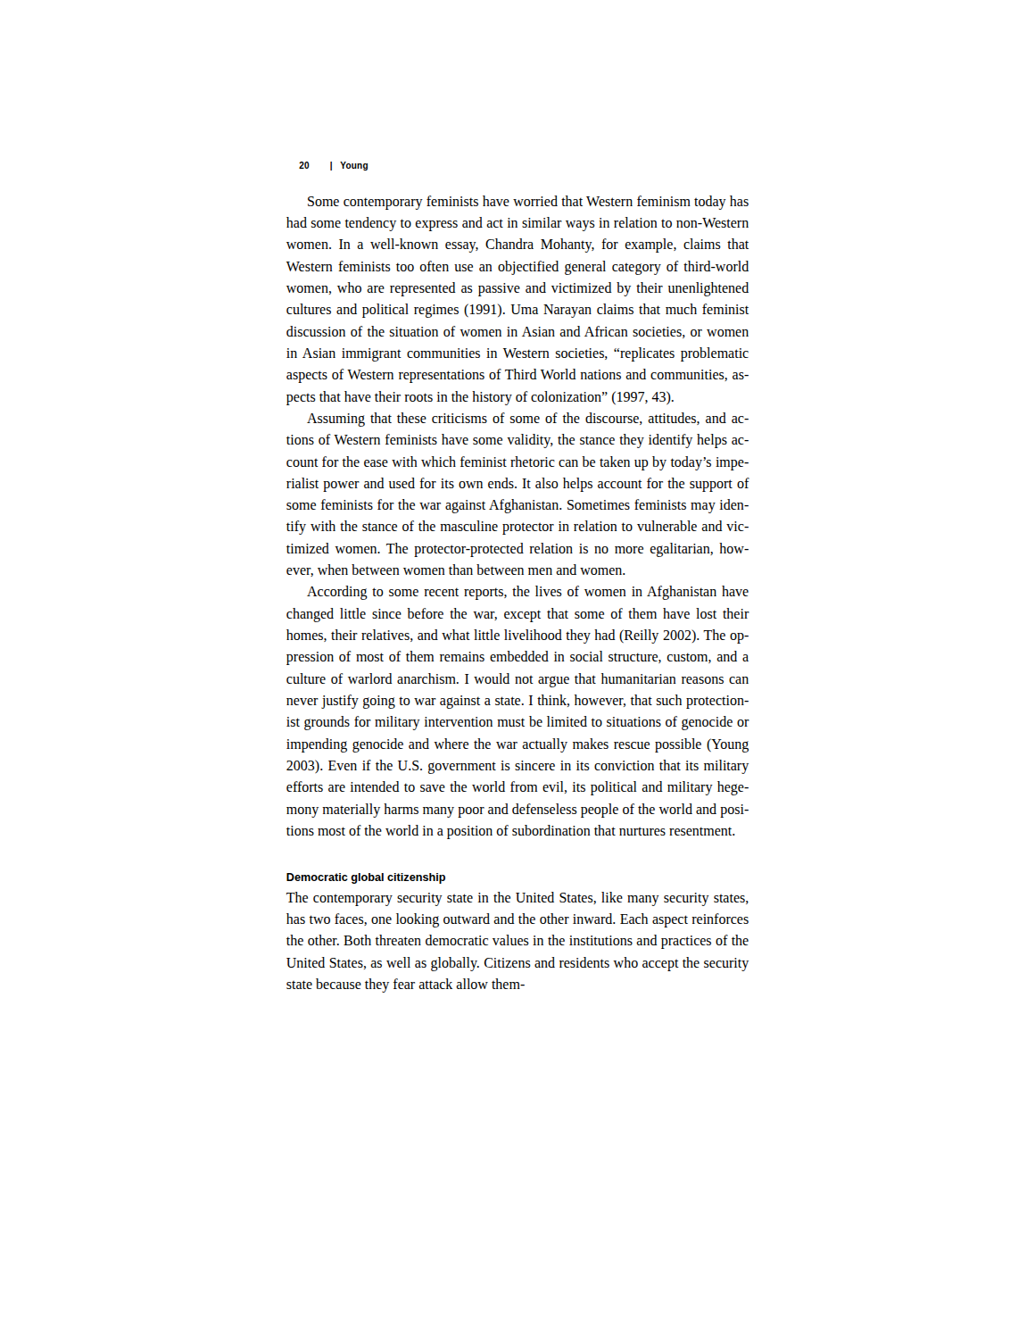20|Young
Some contemporary feminists have worried that Western feminism today has had some tendency to express and act in similar ways in relation to non-Western women. In a well-known essay, Chandra Mohanty, for example, claims that Western feminists too often use an objectified general category of third-world women, who are represented as passive and victimized by their unenlightened cultures and political regimes (1991). Uma Narayan claims that much feminist discussion of the situation of women in Asian and African societies, or women in Asian immigrant communities in Western societies, “replicates problematic aspects of Western representations of Third World nations and communities, aspects that have their roots in the history of colonization” (1997, 43).
Assuming that these criticisms of some of the discourse, attitudes, and actions of Western feminists have some validity, the stance they identify helps account for the ease with which feminist rhetoric can be taken up by today’s imperialist power and used for its own ends. It also helps account for the support of some feminists for the war against Afghanistan. Sometimes feminists may identify with the stance of the masculine protector in relation to vulnerable and victimized women. The protector-protected relation is no more egalitarian, however, when between women than between men and women.
According to some recent reports, the lives of women in Afghanistan have changed little since before the war, except that some of them have lost their homes, their relatives, and what little livelihood they had (Reilly 2002). The oppression of most of them remains embedded in social structure, custom, and a culture of warlord anarchism. I would not argue that humanitarian reasons can never justify going to war against a state. I think, however, that such protectionist grounds for military intervention must be limited to situations of genocide or impending genocide and where the war actually makes rescue possible (Young 2003). Even if the U.S. government is sincere in its conviction that its military efforts are intended to save the world from evil, its political and military hegemony materially harms many poor and defenseless people of the world and positions most of the world in a position of subordination that nurtures resentment.
Democratic global citizenship
The contemporary security state in the United States, like many security states, has two faces, one looking outward and the other inward. Each aspect reinforces the other. Both threaten democratic values in the institutions and practices of the United States, as well as globally. Citizens and residents who accept the security state because they fear attack allow them-